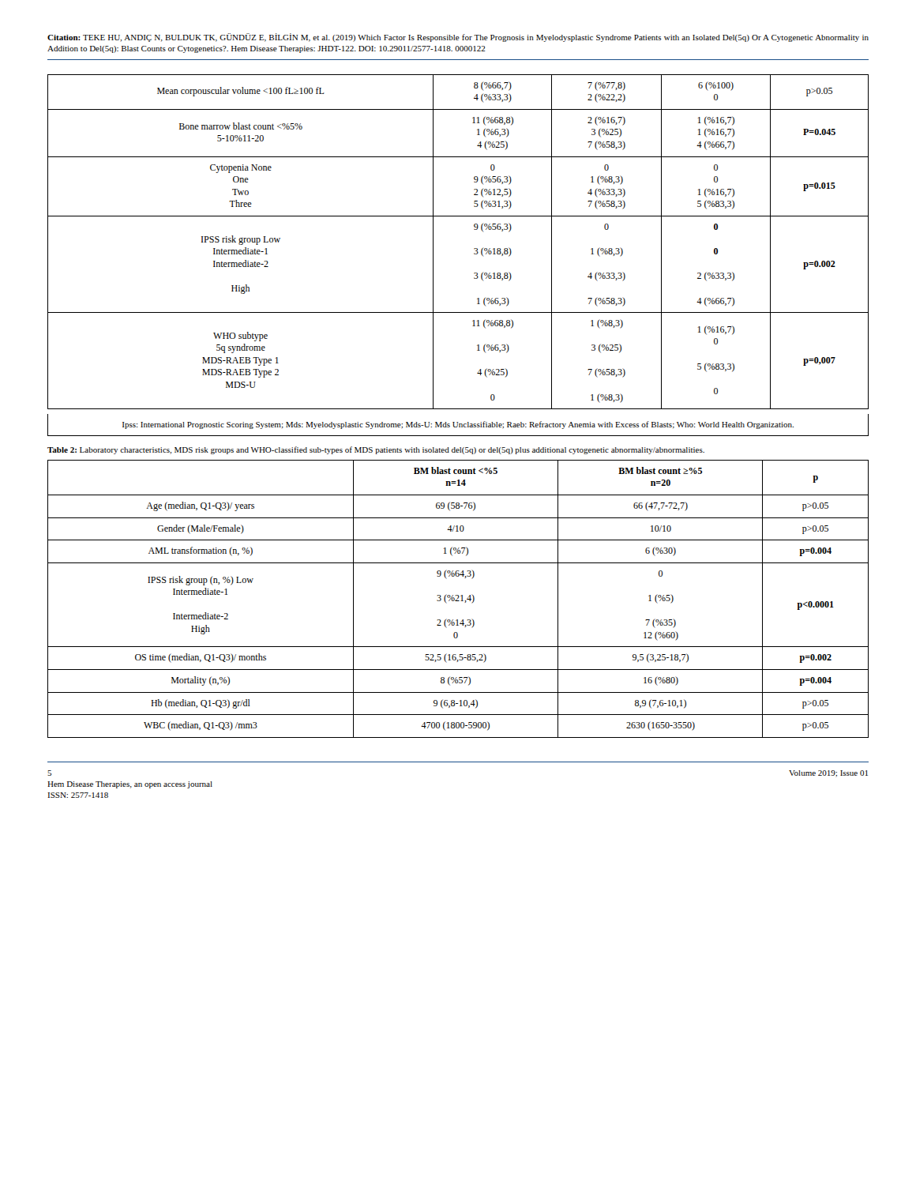Citation: TEKE HU, ANDIÇ N, BULDUK TK, GÜNDÜZ E, BİLGİN M, et al. (2019) Which Factor Is Responsible for The Prognosis in Myelodysplastic Syndrome Patients with an Isolated Del(5q) Or A Cytogenetic Abnormality in Addition to Del(5q): Blast Counts or Cytogenetics?. Hem Disease Therapies: JHDT-122. DOI: 10.29011/2577-1418. 0000122
| Mean corpouscular volume <100 fL≥100 fL | 8 (%66,7) 4 (%33,3) | 7 (%77,8) 2 (%22,2) | 6 (%100) 0 | p>0.05 |
| Bone marrow blast count <%5% 5-10%11-20 | 11 (%68,8) 1 (%6,3) 4 (%25) | 2 (%16,7) 3 (%25) 7 (%58,3) | 1 (%16,7) 1 (%16,7) 4 (%66,7) | P=0.045 |
| Cytopenia None One Two Three | 0 9 (%56,3) 2 (%12,5) 5 (%31,3) | 0 1 (%8,3) 4 (%33,3) 7 (%58,3) | 0 0 1 (%16,7) 5 (%83,3) | p=0.015 |
| IPSS risk group Low Intermediate-1 Intermediate-2 High | 9 (%56,3) 3 (%18,8) 3 (%18,8) 1 (%6,3) | 0 1 (%8,3) 4 (%33,3) 7 (%58,3) | 0 0 2 (%33,3) 4 (%66,7) | p=0.002 |
| WHO subtype 5q syndrome MDS-RAEB Type 1 MDS-RAEB Type 2 MDS-U | 11 (%68,8) 1 (%6,3) 4 (%25) 0 | 1 (%8,3) 3 (%25) 7 (%58,3) 1 (%8,3) | 1 (%16,7) 0 5 (%83,3) 0 | p=0,007 |
Ipss: International Prognostic Scoring System; Mds: Myelodysplastic Syndrome; Mds-U: Mds Unclassifiable; Raeb: Refractory Anemia with Excess of Blasts; Who: World Health Organization.
Table 2: Laboratory characteristics, MDS risk groups and WHO-classified sub-types of MDS patients with isolated del(5q) or del(5q) plus additional cytogenetic abnormality/abnormalities.
| | BM blast count <%5 n=14 | BM blast count ≥%5 n=20 | p |
| --- | --- | --- | --- |
| Age (median, Q1-Q3)/ years | 69 (58-76) | 66 (47,7-72,7) | p>0.05 |
| Gender (Male/Female) | 4/10 | 10/10 | p>0.05 |
| AML transformation (n, %) | 1 (%7) | 6 (%30) | p=0.004 |
| IPSS risk group (n, %) Low Intermediate-1 Intermediate-2 High | 9 (%64,3) 3 (%21,4) 2 (%14,3) 0 | 0 1 (%5) 7 (%35) 12 (%60) | p<0.0001 |
| OS time (median, Q1-Q3)/ months | 52,5 (16,5-85,2) | 9,5 (3,25-18,7) | p=0.002 |
| Mortality (n,%) | 8 (%57) | 16 (%80) | p=0.004 |
| Hb (median, Q1-Q3) gr/dl | 9 (6,8-10,4) | 8,9 (7,6-10,1) | p>0.05 |
| WBC (median, Q1-Q3) /mm3 | 4700 (1800-5900) | 2630 (1650-3550) | p>0.05 |
5
Hem Disease Therapies, an open access journal
ISSN: 2577-1418
Volume 2019; Issue 01